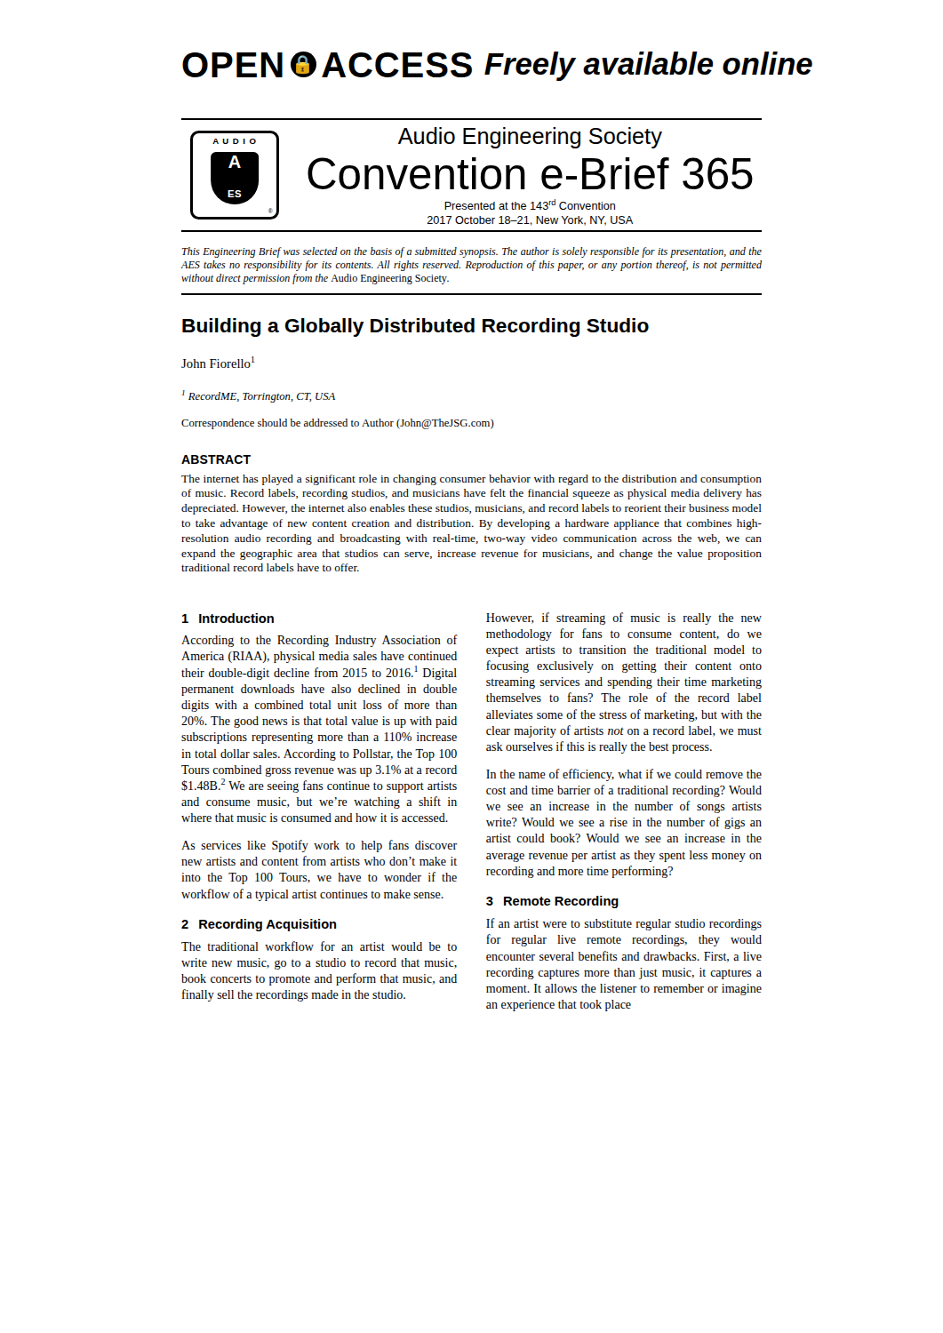OPEN🔒ACCESS Freely available online
A U D I O
A
ES
®
Audio Engineering Society
Convention e-Brief 365
Presented at the 143rd Convention
2017 October 18–21, New York, NY, USA
This Engineering Brief was selected on the basis of a submitted synopsis. The author is solely responsible for its presentation, and the AES takes no responsibility for its contents. All rights reserved. Reproduction of this paper, or any portion thereof, is not permitted without direct permission from the Audio Engineering Society.
Building a Globally Distributed Recording Studio
John Fiorello1
1 RecordME, Torrington, CT, USA
Correspondence should be addressed to Author (John@TheJSG.com)
ABSTRACT
The internet has played a significant role in changing consumer behavior with regard to the distribution and consumption of music. Record labels, recording studios, and musicians have felt the financial squeeze as physical media delivery has depreciated. However, the internet also enables these studios, musicians, and record labels to reorient their business model to take advantage of new content creation and distribution. By developing a hardware appliance that combines high-resolution audio recording and broadcasting with real-time, two-way video communication across the web, we can expand the geographic area that studios can serve, increase revenue for musicians, and change the value proposition traditional record labels have to offer.
1 Introduction
According to the Recording Industry Association of America (RIAA), physical media sales have continued their double-digit decline from 2015 to 2016.1 Digital permanent downloads have also declined in double digits with a combined total unit loss of more than 20%. The good news is that total value is up with paid subscriptions representing more than a 110% increase in total dollar sales. According to Pollstar, the Top 100 Tours combined gross revenue was up 3.1% at a record $1.48B.2 We are seeing fans continue to support artists and consume music, but we’re watching a shift in where that music is consumed and how it is accessed.
As services like Spotify work to help fans discover new artists and content from artists who don’t make it into the Top 100 Tours, we have to wonder if the workflow of a typical artist continues to make sense.
2 Recording Acquisition
The traditional workflow for an artist would be to write new music, go to a studio to record that music, book concerts to promote and perform that music, and finally sell the recordings made in the studio.
However, if streaming of music is really the new methodology for fans to consume content, do we expect artists to transition the traditional model to focusing exclusively on getting their content onto streaming services and spending their time marketing themselves to fans? The role of the record label alleviates some of the stress of marketing, but with the clear majority of artists not on a record label, we must ask ourselves if this is really the best process.
In the name of efficiency, what if we could remove the cost and time barrier of a traditional recording? Would we see an increase in the number of songs artists write? Would we see a rise in the number of gigs an artist could book? Would we see an increase in the average revenue per artist as they spent less money on recording and more time performing?
3 Remote Recording
If an artist were to substitute regular studio recordings for regular live remote recordings, they would encounter several benefits and drawbacks. First, a live recording captures more than just music, it captures a moment. It allows the listener to remember or imagine an experience that took place